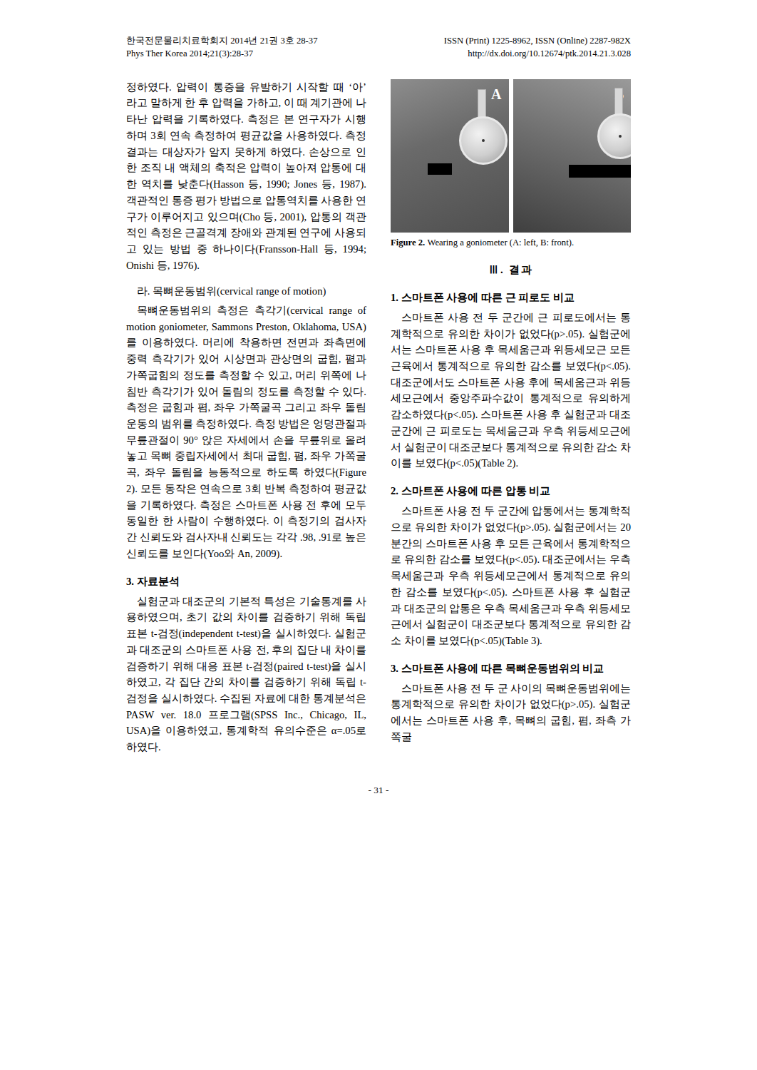한국전문물리치료학회지 2014년 21권 3호 28-37
Phys Ther Korea 2014;21(3):28-37
ISSN (Print) 1225-8962, ISSN (Online) 2287-982X
http://dx.doi.org/10.12674/ptk.2014.21.3.028
정하였다. 압력이 통증을 유발하기 시작할 때 ‘아’ 라고 말하게 한 후 압력을 가하고, 이 때 계기관에 나타난 압력을 기록하였다. 측정은 본 연구자가 시행하며 3회 연속 측정하여 평균값을 사용하였다. 측정 결과는 대상자가 알지 못하게 하였다. 손상으로 인한 조직 내 액체의 축적은 압력이 높아져 압통에 대한 역치를 낮춘다(Hasson 등, 1990; Jones 등, 1987). 객관적인 통증 평가 방법으로 압통역치를 사용한 연구가 이루어지고 있으며(Cho 등, 2001), 압통의 객관적인 측정은 근골격계 장애와 관계된 연구에 사용되고 있는 방법 중 하나이다(Fransson-Hall 등, 1994; Onishi 등, 1976).
라. 목뼈운동범위(cervical range of motion)
목뼈운동범위의 측정은 측각기(cervical range of motion goniometer, Sammons Preston, Oklahoma, USA)를 이용하였다. 머리에 착용하면 전면과 좌측면에 중력 측각기가 있어 시상면과 관상면의 굽힘, 폄과 가쪽굽힘의 정도를 측정할 수 있고, 머리 위쪽에 나침반 측각기가 있어 돌림의 정도를 측정할 수 있다. 측정은 굽힘과 폄, 좌우 가쪽굴곡 그리고 좌우 돌림운동의 범위를 측정하였다. 측정 방법은 엉덩관절과 무릎관절이 90° 앉은 자세에서 손을 무릎위로 올려놓고 목뼈 중립자세에서 최대 굽힘, 폄, 좌우 가쪽굴곡, 좌우 돌림을 능동적으로 하도록 하였다(Figure 2). 모든 동작은 연속으로 3회 반복 측정하여 평균값을 기록하였다. 측정은 스마트폰 사용 전 후에 모두 동일한 한 사람이 수행하였다. 이 측정기의 검사자간 신뢰도와 검사자내 신뢰도는 각각 .98, .91로 높은 신뢰도를 보인다(Yoo와 An, 2009).
3. 자료분석
실험군과 대조군의 기본적 특성은 기술통계를 사용하였으며, 초기 값의 차이를 검증하기 위해 독립 표본 t-검정(independent t-test)을 실시하였다. 실험군과 대조군의 스마트폰 사용 전, 후의 집단 내 차이를 검증하기 위해 대응 표본 t-검정(paired t-test)을 실시하였고, 각 집단 간의 차이를 검증하기 위해 독립 t-검정을 실시하였다. 수집된 자료에 대한 통계분석은 PASW ver. 18.0 프로그램(SPSS Inc., Chicago, IL, USA)을 이용하였고, 통계학적 유의수준은 α=.05로 하였다.
A
B
Figure 2. Wearing a goniometer (A: left, B: front).
Ⅲ. 결과
1. 스마트폰 사용에 따른 근 피로도 비교
스마트폰 사용 전 두 군간에 근 피로도에서는 통계학적으로 유의한 차이가 없었다(p>.05). 실험군에서는 스마트폰 사용 후 목세움근과 위등세모근 모든 근육에서 통계적으로 유의한 감소를 보였다(p<.05). 대조군에서도 스마트폰 사용 후에 목세움근과 위등세모근에서 중앙주파수값이 통계적으로 유의하게 감소하였다(p<.05). 스마트폰 사용 후 실험군과 대조군간에 근 피로도는 목세움근과 우측 위등세모근에서 실험군이 대조군보다 통계적으로 유의한 감소 차이를 보였다(p<.05)(Table 2).
2. 스마트폰 사용에 따른 압통 비교
스마트폰 사용 전 두 군간에 압통에서는 통계학적으로 유의한 차이가 없었다(p>.05). 실험군에서는 20분간의 스마트폰 사용 후 모든 근육에서 통계학적으로 유의한 감소를 보였다(p<.05). 대조군에서는 우측 목세움근과 우측 위등세모근에서 통계적으로 유의한 감소를 보였다(p<.05). 스마트폰 사용 후 실험군과 대조군의 압통은 우측 목세움근과 우측 위등세모근에서 실험군이 대조군보다 통계적으로 유의한 감소 차이를 보였다(p<.05)(Table 3).
3. 스마트폰 사용에 따른 목뼈운동범위의 비교
스마트폰 사용 전 두 군 사이의 목뼈운동범위에는 통계학적으로 유의한 차이가 없었다(p>.05). 실험군에서는 스마트폰 사용 후, 목뼈의 굽힘, 폄, 좌측 가쪽굴
- 31 -